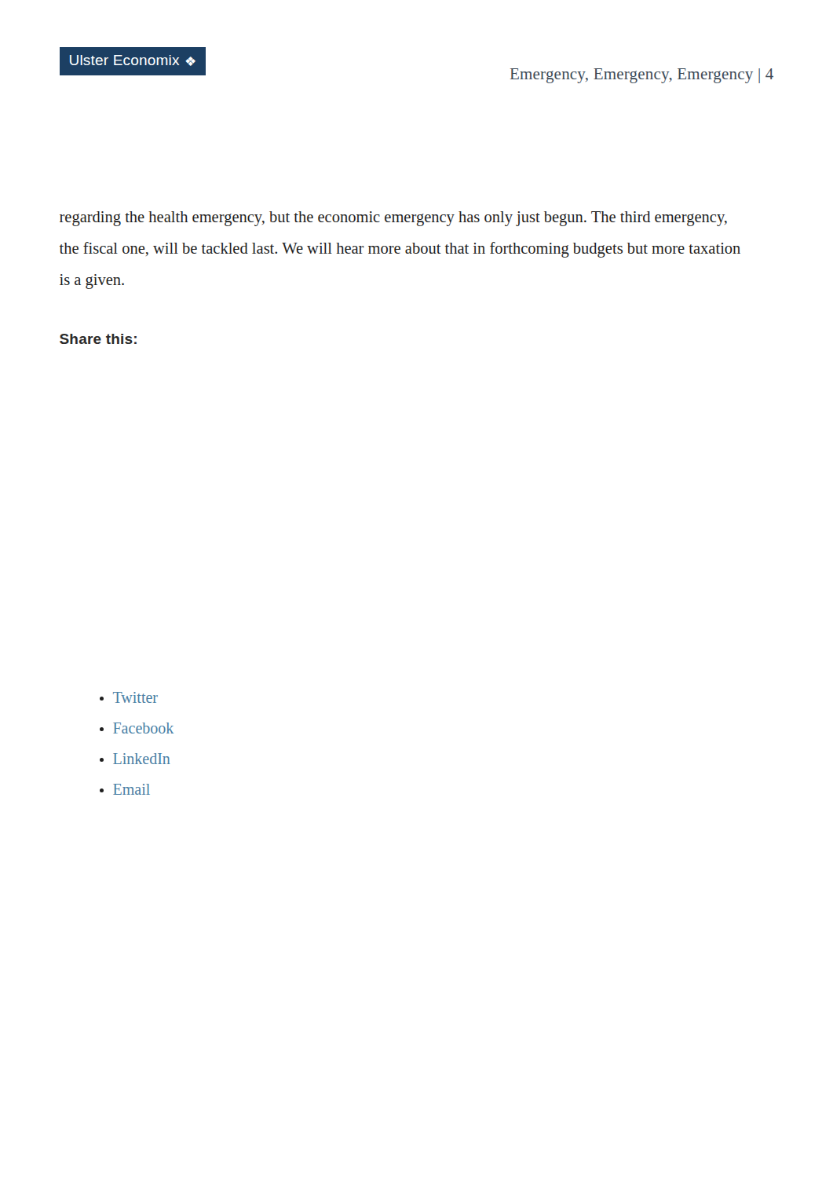Ulster Economix❖
Emergency, Emergency, Emergency | 4
regarding the health emergency, but the economic emergency has only just begun. The third emergency, the fiscal one, will be tackled last. We will hear more about that in forthcoming budgets but more taxation is a given.
Share this:
Twitter
Facebook
LinkedIn
Email